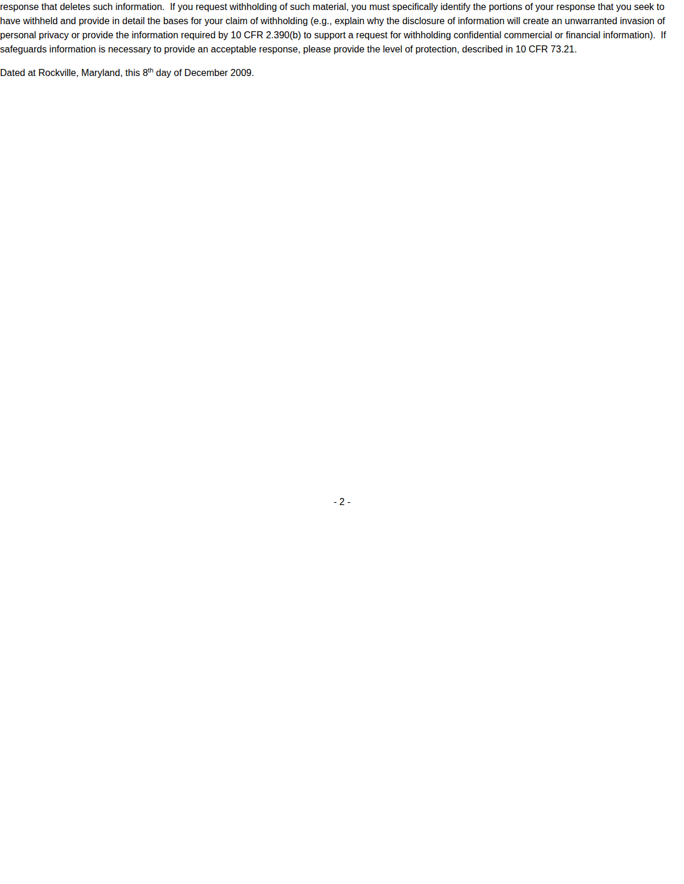response that deletes such information. If you request withholding of such material, you must specifically identify the portions of your response that you seek to have withheld and provide in detail the bases for your claim of withholding (e.g., explain why the disclosure of information will create an unwarranted invasion of personal privacy or provide the information required by 10 CFR 2.390(b) to support a request for withholding confidential commercial or financial information). If safeguards information is necessary to provide an acceptable response, please provide the level of protection, described in 10 CFR 73.21.
Dated at Rockville, Maryland, this 8th day of December 2009.
- 2 -